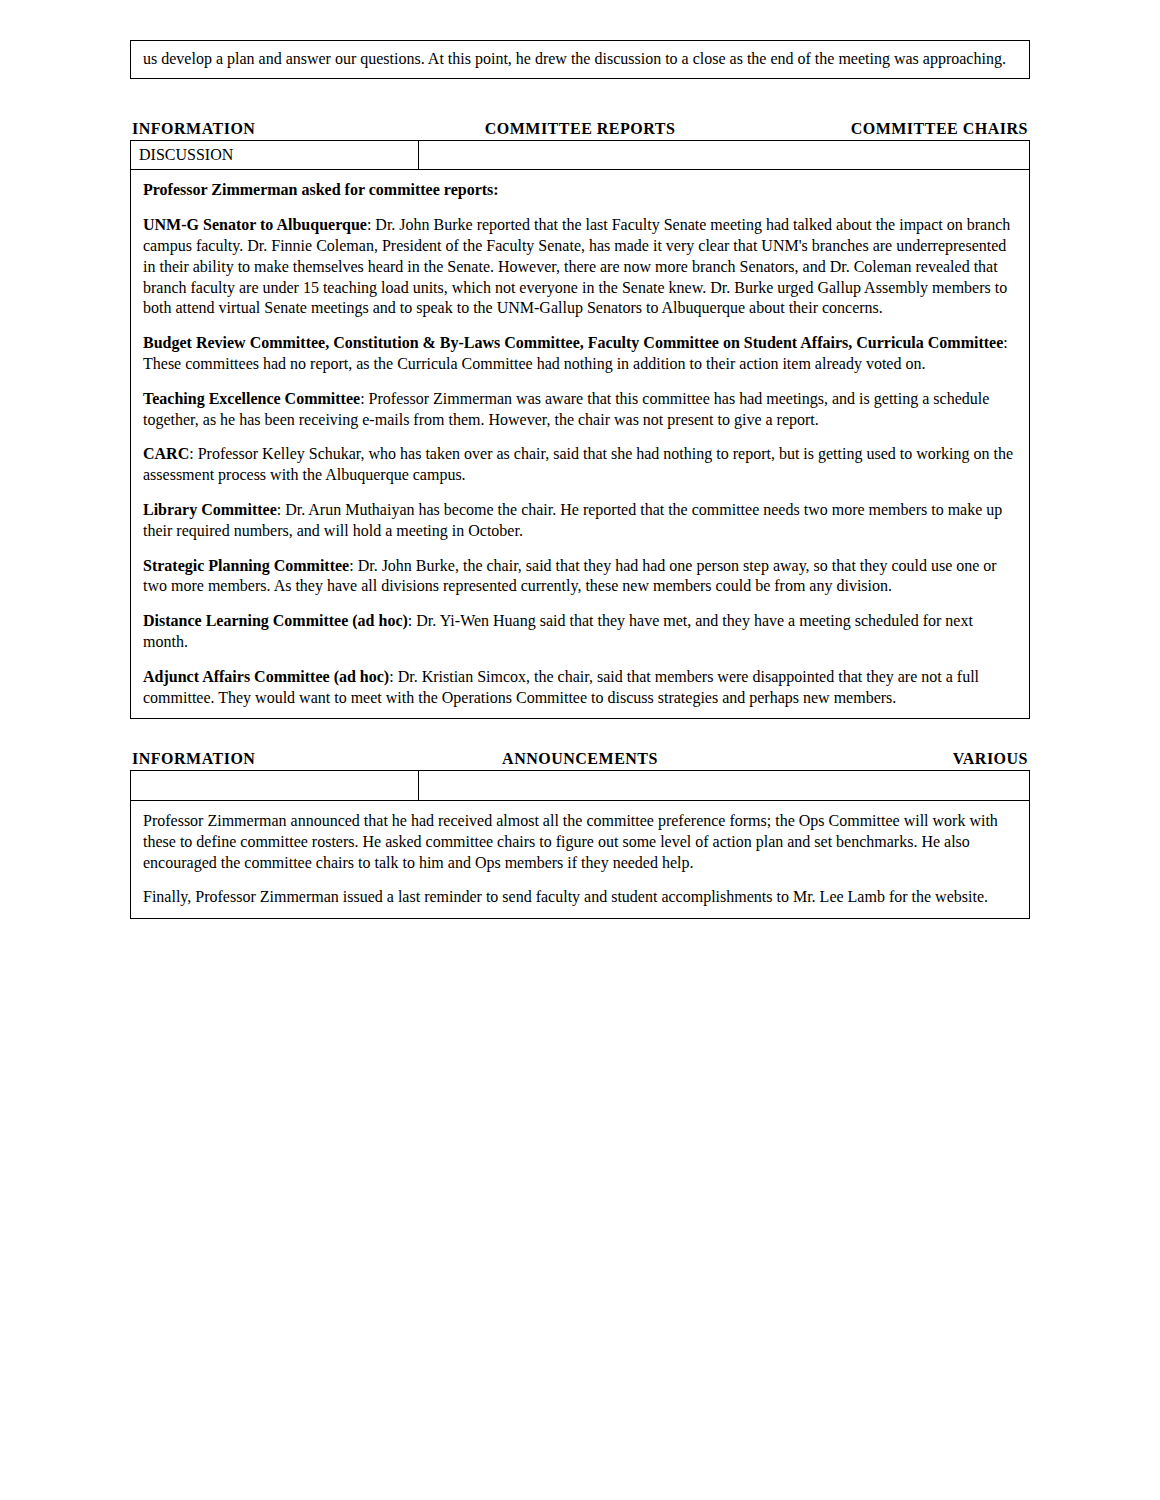| us develop a plan and answer our questions. At this point, he drew the discussion to a close as the end of the meeting was approaching. |
INFORMATION COMMITTEE REPORTS COMMITTEE CHAIRS
| DISCUSSION | |
| Professor Zimmerman asked for committee reports: UNM-G Senator to Albuquerque : Dr. John Burke reported that the last Faculty Senate meeting had talked about the impact on branch campus faculty. Dr. Finnie Coleman, President of the Faculty Senate, has made it very clear that UNM's branches are underrepresented in their ability to make themselves heard in the Senate. However, there are now more branch Senators, and Dr. Coleman revealed that branch faculty are under 15 teaching load units, which not everyone in the Senate knew. Dr. Burke urged Gallup Assembly members to both attend virtual Senate meetings and to speak to the UNM-Gallup Senators to Albuquerque about their concerns. Budget Review Committee, Constitution & By-Laws Committee, Faculty Committee on Student Affairs, Curricula Committee : These committees had no report, as the Curricula Committee had nothing in addition to their action item already voted on. Teaching Excellence Committee : Professor Zimmerman was aware that this committee has had meetings, and is getting a schedule together, as he has been receiving e-mails from them. However, the chair was not present to give a report. CARC : Professor Kelley Schukar, who has taken over as chair, said that she had nothing to report, but is getting used to working on the assessment process with the Albuquerque campus. Library Committee : Dr. Arun Muthaiyan has become the chair. He reported that the committee needs two more members to make up their required numbers, and will hold a meeting in October. Strategic Planning Committee : Dr. John Burke, the chair, said that they had had one person step away, so that they could use one or two more members. As they have all divisions represented currently, these new members could be from any division. Distance Learning Committee (ad hoc) : Dr. Yi-Wen Huang said that they have met, and they have a meeting scheduled for next month. Adjunct Affairs Committee (ad hoc) : Dr. Kristian Simcox, the chair, said that members were disappointed that they are not a full committee. They would want to meet with the Operations Committee to discuss strategies and perhaps new members. |
INFORMATION ANNOUNCEMENTS VARIOUS
| Professor Zimmerman announced that he had received almost all the committee preference forms; the Ops Committee will work with these to define committee rosters. He asked committee chairs to figure out some level of action plan and set benchmarks. He also encouraged the committee chairs to talk to him and Ops members if they needed help. Finally, Professor Zimmerman issued a last reminder to send faculty and student accomplishments to Mr. Lee Lamb for the website. |